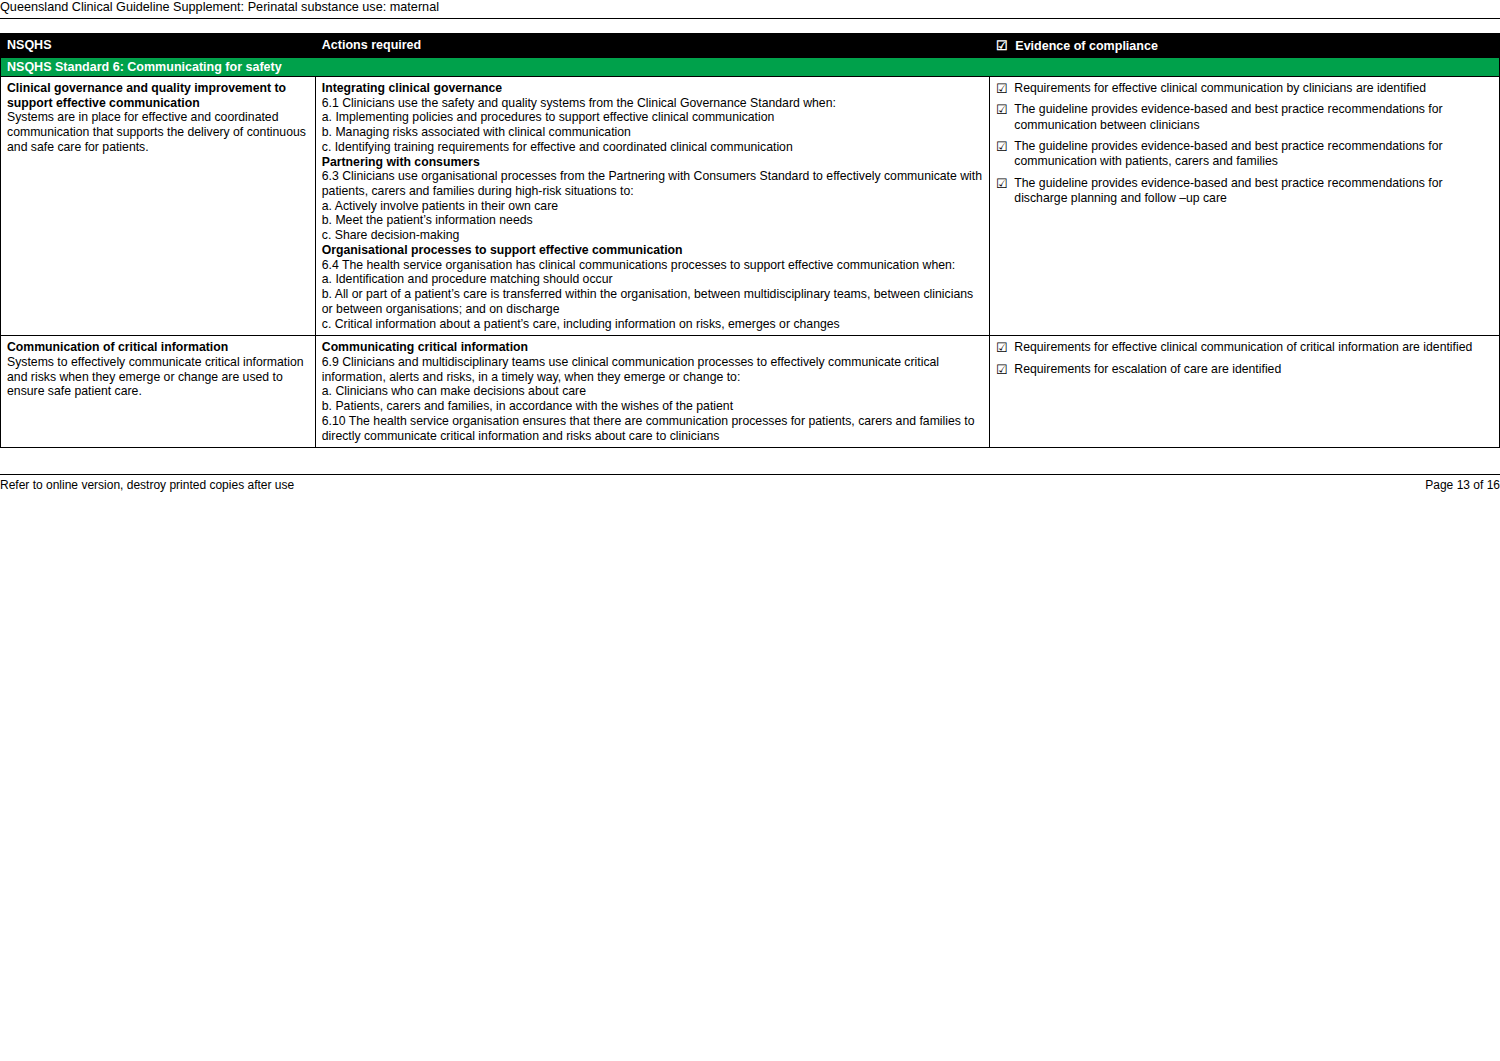Queensland Clinical Guideline Supplement: Perinatal substance use: maternal
| NSQHS | Actions required | ☑ Evidence of compliance |
| --- | --- | --- |
| NSQHS Standard 6: Communicating for safety |
| Clinical governance and quality improvement to support effective communication Systems are in place for effective and coordinated communication that supports the delivery of continuous and safe care for patients. | Integrating clinical governance 6.1 Clinicians use the safety and quality systems from the Clinical Governance Standard when: a. Implementing policies and procedures to support effective clinical communication b. Managing risks associated with clinical communication c. Identifying training requirements for effective and coordinated clinical communication Partnering with consumers 6.3 Clinicians use organisational processes from the Partnering with Consumers Standard to effectively communicate with patients, carers and families during high-risk situations to: a. Actively involve patients in their own care b. Meet the patient’s information needs c. Share decision-making Organisational processes to support effective communication 6.4 The health service organisation has clinical communications processes to support effective communication when: a. Identification and procedure matching should occur b. All or part of a patient’s care is transferred within the organisation, between multidisciplinary teams, between clinicians or between organisations; and on discharge c. Critical information about a patient’s care, including information on risks, emerges or changes | Requirements for effective clinical communication by clinicians are identified The guideline provides evidence-based and best practice recommendations for communication between clinicians The guideline provides evidence-based and best practice recommendations for communication with patients, carers and families The guideline provides evidence-based and best practice recommendations for discharge planning and follow –up care |
| Communication of critical information Systems to effectively communicate critical information and risks when they emerge or change are used to ensure safe patient care. | Communicating critical information 6.9 Clinicians and multidisciplinary teams use clinical communication processes to effectively communicate critical information, alerts and risks, in a timely way, when they emerge or change to: a. Clinicians who can make decisions about care b. Patients, carers and families, in accordance with the wishes of the patient 6.10 The health service organisation ensures that there are communication processes for patients, carers and families to directly communicate critical information and risks about care to clinicians | Requirements for effective clinical communication of critical information are identified Requirements for escalation of care are identified |
Refer to online version, destroy printed copies after use
Page 13 of 16